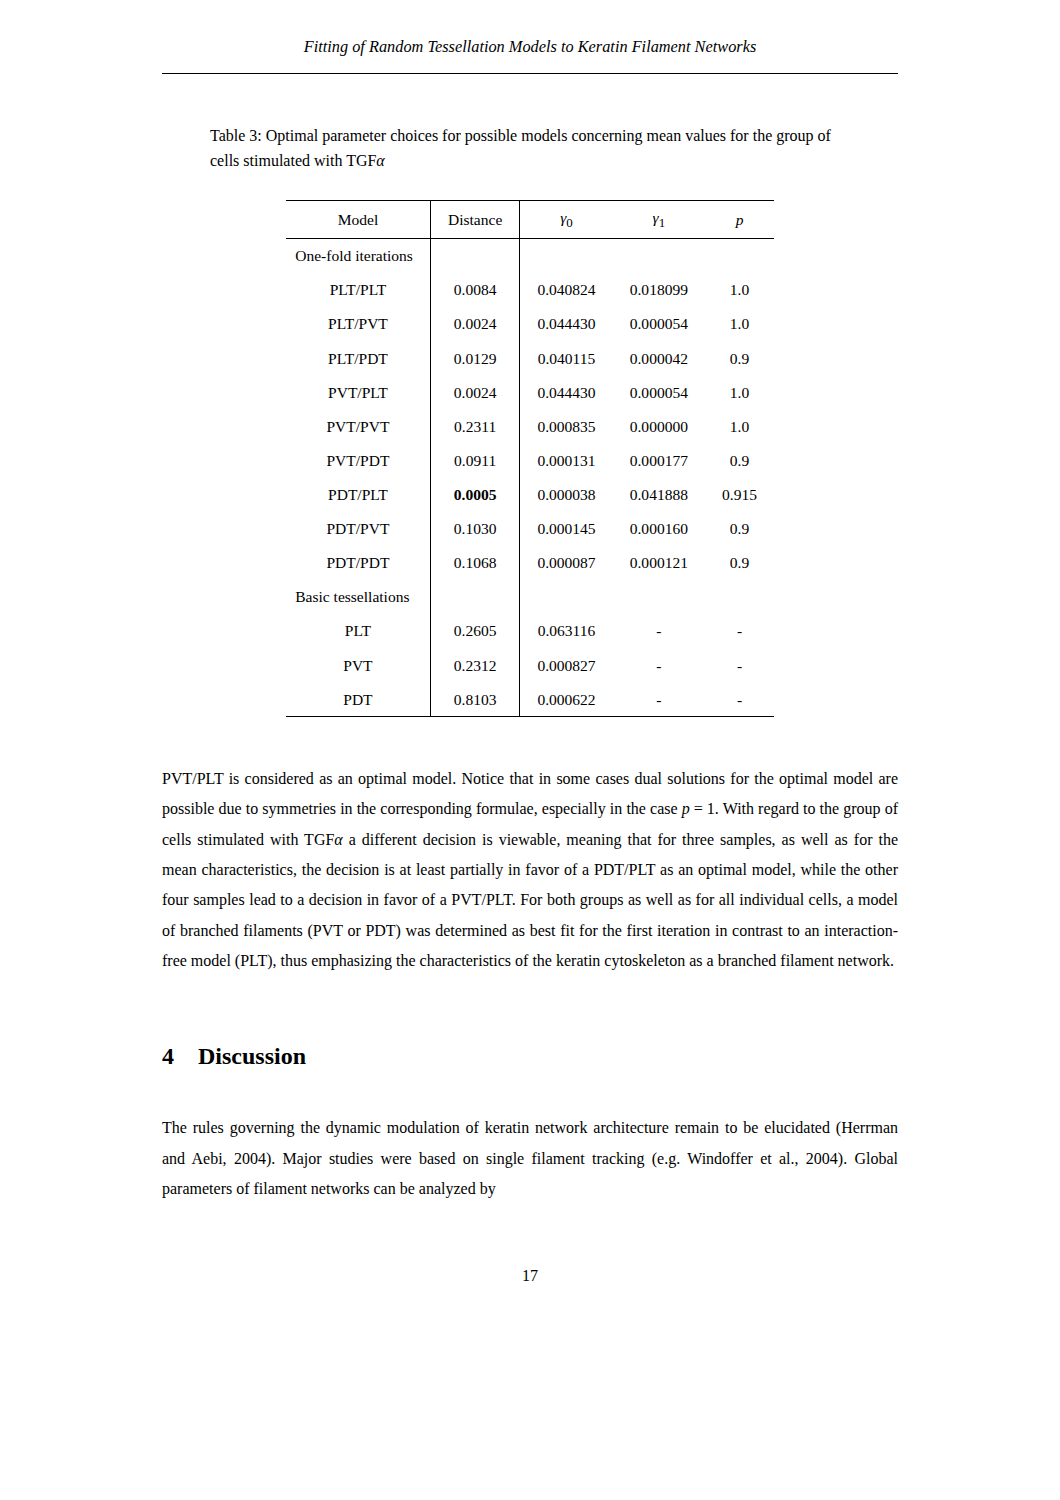Fitting of Random Tessellation Models to Keratin Filament Networks
Table 3: Optimal parameter choices for possible models concerning mean values for the group of cells stimulated with TGFα
| Model | Distance | γ 0 | γ 1 | p |
| --- | --- | --- | --- | --- |
| One-fold iterations | | | | |
| PLT/PLT | 0.0084 | 0.040824 | 0.018099 | 1.0 |
| PLT/PVT | 0.0024 | 0.044430 | 0.000054 | 1.0 |
| PLT/PDT | 0.0129 | 0.040115 | 0.000042 | 0.9 |
| PVT/PLT | 0.0024 | 0.044430 | 0.000054 | 1.0 |
| PVT/PVT | 0.2311 | 0.000835 | 0.000000 | 1.0 |
| PVT/PDT | 0.0911 | 0.000131 | 0.000177 | 0.9 |
| PDT/PLT | 0.0005 | 0.000038 | 0.041888 | 0.915 |
| PDT/PVT | 0.1030 | 0.000145 | 0.000160 | 0.9 |
| PDT/PDT | 0.1068 | 0.000087 | 0.000121 | 0.9 |
| Basic tessellations | | | | |
| PLT | 0.2605 | 0.063116 | - | - |
| PVT | 0.2312 | 0.000827 | - | - |
| PDT | 0.8103 | 0.000622 | - | - |
PVT/PLT is considered as an optimal model. Notice that in some cases dual solutions for the optimal model are possible due to symmetries in the corresponding formulae, especially in the case p = 1. With regard to the group of cells stimulated with TGFα a different decision is viewable, meaning that for three samples, as well as for the mean characteristics, the decision is at least partially in favor of a PDT/PLT as an optimal model, while the other four samples lead to a decision in favor of a PVT/PLT. For both groups as well as for all individual cells, a model of branched filaments (PVT or PDT) was determined as best fit for the first iteration in contrast to an interaction-free model (PLT), thus emphasizing the characteristics of the keratin cytoskeleton as a branched filament network.
4 Discussion
The rules governing the dynamic modulation of keratin network architecture remain to be elucidated (Herrman and Aebi, 2004). Major studies were based on single filament tracking (e.g. Windoffer et al., 2004). Global parameters of filament networks can be analyzed by
17